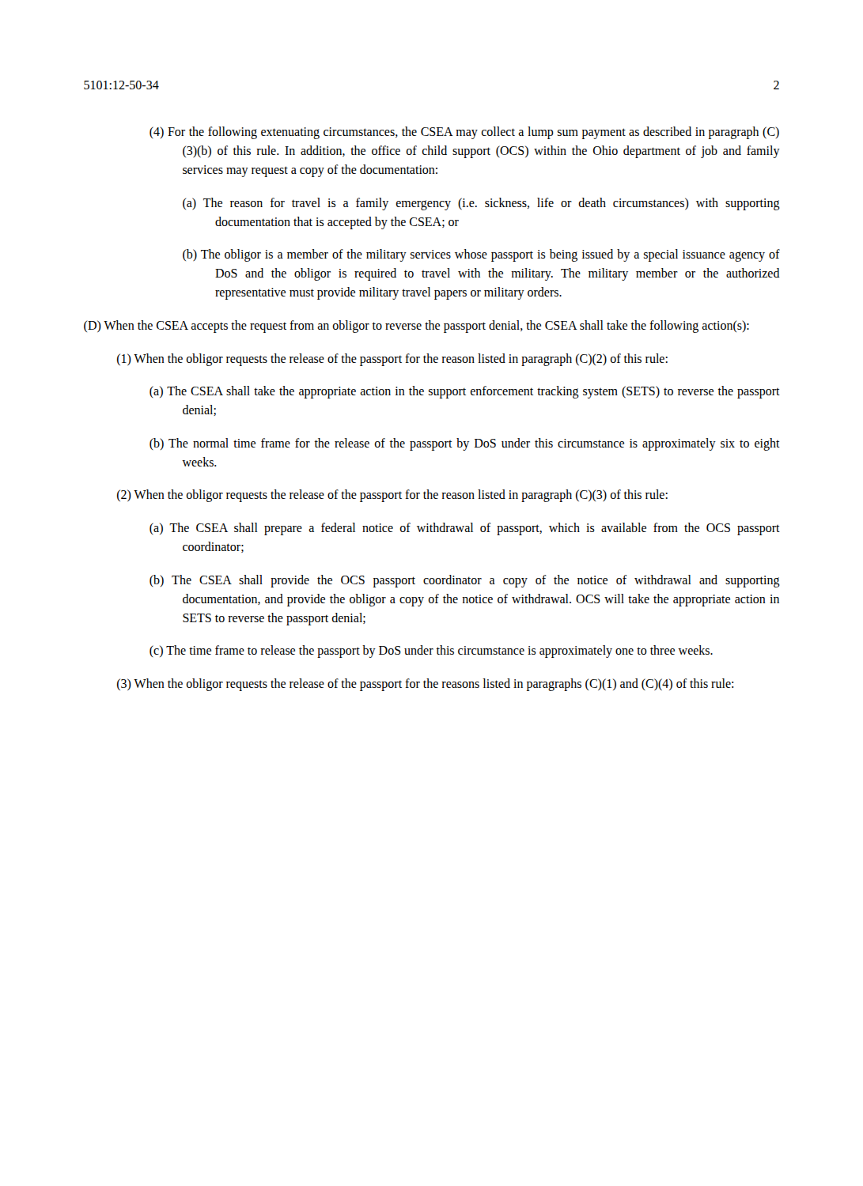5101:12-50-34 2
(4) For the following extenuating circumstances, the CSEA may collect a lump sum payment as described in paragraph (C)(3)(b) of this rule. In addition, the office of child support (OCS) within the Ohio department of job and family services may request a copy of the documentation:
(a) The reason for travel is a family emergency (i.e. sickness, life or death circumstances) with supporting documentation that is accepted by the CSEA; or
(b) The obligor is a member of the military services whose passport is being issued by a special issuance agency of DoS and the obligor is required to travel with the military. The military member or the authorized representative must provide military travel papers or military orders.
(D) When the CSEA accepts the request from an obligor to reverse the passport denial, the CSEA shall take the following action(s):
(1) When the obligor requests the release of the passport for the reason listed in paragraph (C)(2) of this rule:
(a) The CSEA shall take the appropriate action in the support enforcement tracking system (SETS) to reverse the passport denial;
(b) The normal time frame for the release of the passport by DoS under this circumstance is approximately six to eight weeks.
(2) When the obligor requests the release of the passport for the reason listed in paragraph (C)(3) of this rule:
(a) The CSEA shall prepare a federal notice of withdrawal of passport, which is available from the OCS passport coordinator;
(b) The CSEA shall provide the OCS passport coordinator a copy of the notice of withdrawal and supporting documentation, and provide the obligor a copy of the notice of withdrawal. OCS will take the appropriate action in SETS to reverse the passport denial;
(c) The time frame to release the passport by DoS under this circumstance is approximately one to three weeks.
(3) When the obligor requests the release of the passport for the reasons listed in paragraphs (C)(1) and (C)(4) of this rule: